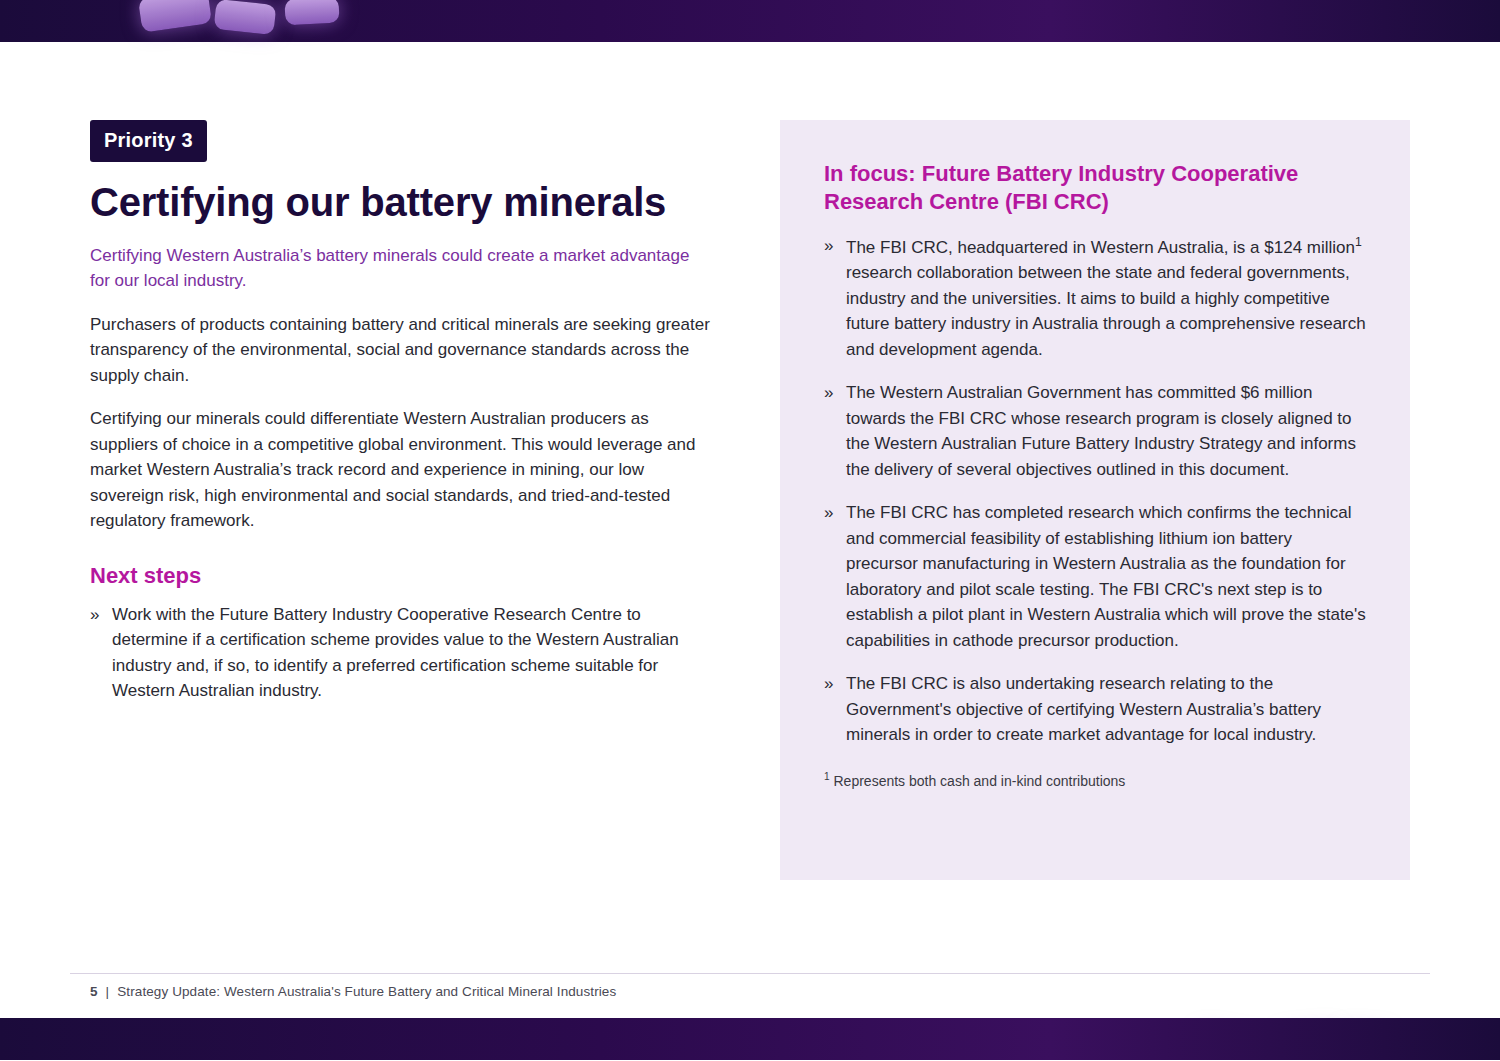Priority 3
Certifying our battery minerals
Certifying Western Australia’s battery minerals could create a market advantage for our local industry.
Purchasers of products containing battery and critical minerals are seeking greater transparency of the environmental, social and governance standards across the supply chain.
Certifying our minerals could differentiate Western Australian producers as suppliers of choice in a competitive global environment. This would leverage and market Western Australia’s track record and experience in mining, our low sovereign risk, high environmental and social standards, and tried-and-tested regulatory framework.
Next steps
Work with the Future Battery Industry Cooperative Research Centre to determine if a certification scheme provides value to the Western Australian industry and, if so, to identify a preferred certification scheme suitable for Western Australian industry.
In focus: Future Battery Industry Cooperative Research Centre (FBI CRC)
The FBI CRC, headquartered in Western Australia, is a $124 million1 research collaboration between the state and federal governments, industry and the universities. It aims to build a highly competitive future battery industry in Australia through a comprehensive research and development agenda.
The Western Australian Government has committed $6 million towards the FBI CRC whose research program is closely aligned to the Western Australian Future Battery Industry Strategy and informs the delivery of several objectives outlined in this document.
The FBI CRC has completed research which confirms the technical and commercial feasibility of establishing lithium ion battery precursor manufacturing in Western Australia as the foundation for laboratory and pilot scale testing. The FBI CRC's next step is to establish a pilot plant in Western Australia which will prove the state's capabilities in cathode precursor production.
The FBI CRC is also undertaking research relating to the Government's objective of certifying Western Australia’s battery minerals in order to create market advantage for local industry.
1 Represents both cash and in-kind contributions
5|Strategy Update: Western Australia's Future Battery and Critical Mineral Industries